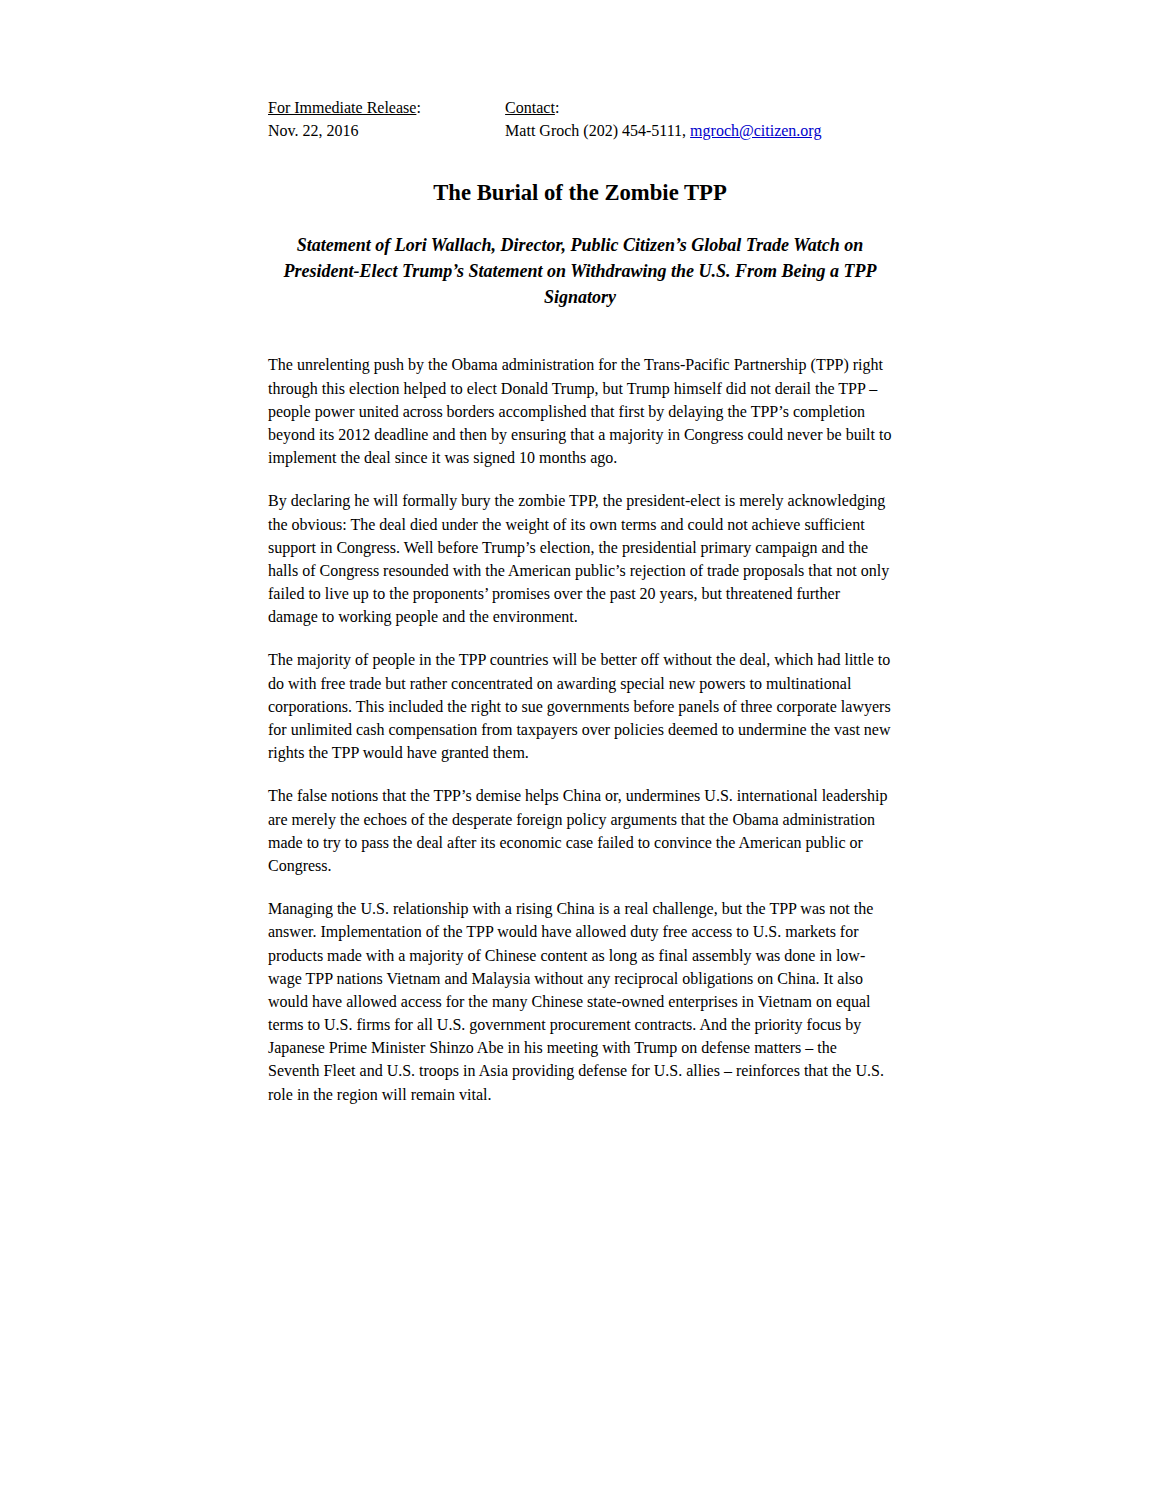| For Immediate Release : | Contact : |
| Nov. 22, 2016 | Matt Groch (202) 454-5111, mgroch@citizen.org |
The Burial of the Zombie TPP
Statement of Lori Wallach, Director, Public Citizen’s Global Trade Watch on President-Elect Trump’s Statement on Withdrawing the U.S. From Being a TPP Signatory
The unrelenting push by the Obama administration for the Trans-Pacific Partnership (TPP) right through this election helped to elect Donald Trump, but Trump himself did not derail the TPP – people power united across borders accomplished that first by delaying the TPP’s completion beyond its 2012 deadline and then by ensuring that a majority in Congress could never be built to implement the deal since it was signed 10 months ago.
By declaring he will formally bury the zombie TPP, the president-elect is merely acknowledging the obvious: The deal died under the weight of its own terms and could not achieve sufficient support in Congress. Well before Trump’s election, the presidential primary campaign and the halls of Congress resounded with the American public’s rejection of trade proposals that not only failed to live up to the proponents’ promises over the past 20 years, but threatened further damage to working people and the environment.
The majority of people in the TPP countries will be better off without the deal, which had little to do with free trade but rather concentrated on awarding special new powers to multinational corporations. This included the right to sue governments before panels of three corporate lawyers for unlimited cash compensation from taxpayers over policies deemed to undermine the vast new rights the TPP would have granted them.
The false notions that the TPP’s demise helps China or, undermines U.S. international leadership are merely the echoes of the desperate foreign policy arguments that the Obama administration made to try to pass the deal after its economic case failed to convince the American public or Congress.
Managing the U.S. relationship with a rising China is a real challenge, but the TPP was not the answer. Implementation of the TPP would have allowed duty free access to U.S. markets for products made with a majority of Chinese content as long as final assembly was done in low-wage TPP nations Vietnam and Malaysia without any reciprocal obligations on China. It also would have allowed access for the many Chinese state-owned enterprises in Vietnam on equal terms to U.S. firms for all U.S. government procurement contracts. And the priority focus by Japanese Prime Minister Shinzo Abe in his meeting with Trump on defense matters – the Seventh Fleet and U.S. troops in Asia providing defense for U.S. allies – reinforces that the U.S. role in the region will remain vital.